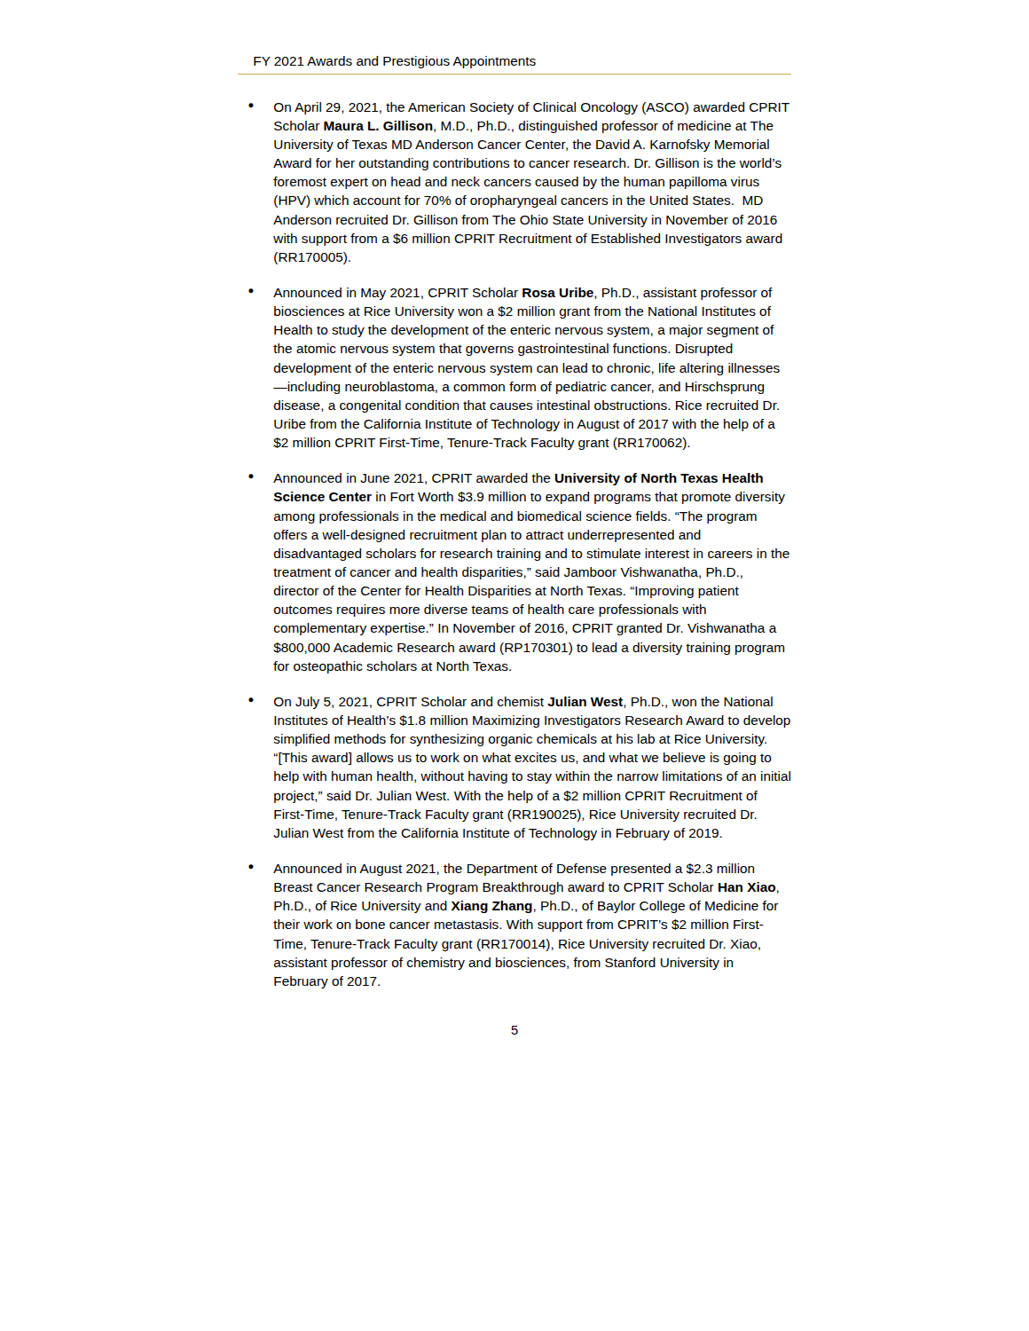FY 2021 Awards and Prestigious Appointments
On April 29, 2021, the American Society of Clinical Oncology (ASCO) awarded CPRIT Scholar Maura L. Gillison, M.D., Ph.D., distinguished professor of medicine at The University of Texas MD Anderson Cancer Center, the David A. Karnofsky Memorial Award for her outstanding contributions to cancer research. Dr. Gillison is the world’s foremost expert on head and neck cancers caused by the human papilloma virus (HPV) which account for 70% of oropharyngeal cancers in the United States. MD Anderson recruited Dr. Gillison from The Ohio State University in November of 2016 with support from a $6 million CPRIT Recruitment of Established Investigators award (RR170005).
Announced in May 2021, CPRIT Scholar Rosa Uribe, Ph.D., assistant professor of biosciences at Rice University won a $2 million grant from the National Institutes of Health to study the development of the enteric nervous system, a major segment of the atomic nervous system that governs gastrointestinal functions. Disrupted development of the enteric nervous system can lead to chronic, life altering illnesses—including neuroblastoma, a common form of pediatric cancer, and Hirschsprung disease, a congenital condition that causes intestinal obstructions. Rice recruited Dr. Uribe from the California Institute of Technology in August of 2017 with the help of a $2 million CPRIT First-Time, Tenure-Track Faculty grant (RR170062).
Announced in June 2021, CPRIT awarded the University of North Texas Health Science Center in Fort Worth $3.9 million to expand programs that promote diversity among professionals in the medical and biomedical science fields. “The program offers a well-designed recruitment plan to attract underrepresented and disadvantaged scholars for research training and to stimulate interest in careers in the treatment of cancer and health disparities,” said Jamboor Vishwanatha, Ph.D., director of the Center for Health Disparities at North Texas. “Improving patient outcomes requires more diverse teams of health care professionals with complementary expertise.” In November of 2016, CPRIT granted Dr. Vishwanatha a $800,000 Academic Research award (RP170301) to lead a diversity training program for osteopathic scholars at North Texas.
On July 5, 2021, CPRIT Scholar and chemist Julian West, Ph.D., won the National Institutes of Health’s $1.8 million Maximizing Investigators Research Award to develop simplified methods for synthesizing organic chemicals at his lab at Rice University. “[This award] allows us to work on what excites us, and what we believe is going to help with human health, without having to stay within the narrow limitations of an initial project,” said Dr. Julian West. With the help of a $2 million CPRIT Recruitment of First-Time, Tenure-Track Faculty grant (RR190025), Rice University recruited Dr. Julian West from the California Institute of Technology in February of 2019.
Announced in August 2021, the Department of Defense presented a $2.3 million Breast Cancer Research Program Breakthrough award to CPRIT Scholar Han Xiao, Ph.D., of Rice University and Xiang Zhang, Ph.D., of Baylor College of Medicine for their work on bone cancer metastasis. With support from CPRIT’s $2 million First-Time, Tenure-Track Faculty grant (RR170014), Rice University recruited Dr. Xiao, assistant professor of chemistry and biosciences, from Stanford University in February of 2017.
5